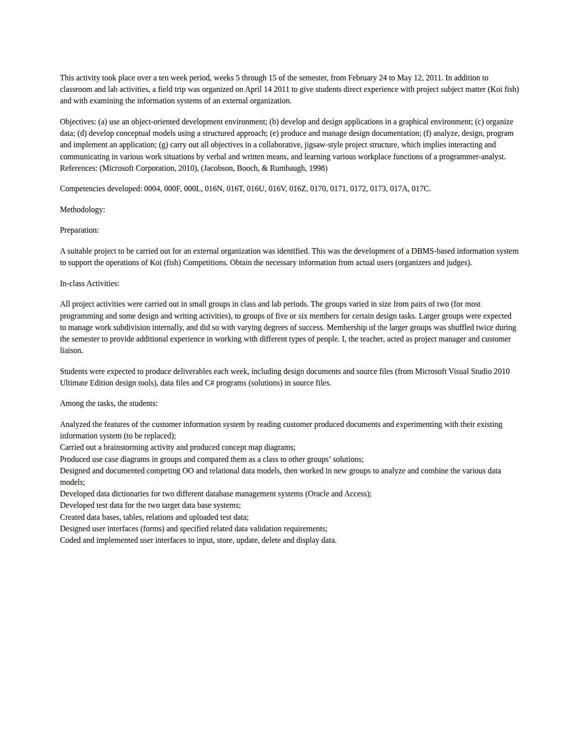This activity took place over a ten week period, weeks 5 through 15 of the semester, from February 24 to May 12, 2011. In addition to classroom and lab activities, a field trip was organized on April 14 2011 to give students direct experience with project subject matter (Koi fish) and with examining the information systems of an external organization.
Objectives: (a) use an object-oriented development environment; (b) develop and design applications in a graphical environment; (c) organize data; (d) develop conceptual models using a structured approach; (e) produce and manage design documentation; (f) analyze, design, program and implement an application; (g) carry out all objectives in a collaborative, jigsaw-style project structure, which implies interacting and communicating in various work situations by verbal and written means, and learning various workplace functions of a programmer-analyst. References: (Microsoft Corporation, 2010), (Jacobson, Booch, & Rumbaugh, 1998)
Competencies developed: 0004, 000F, 000L, 016N, 016T, 016U, 016V, 016Z, 0170, 0171, 0172, 0173, 017A, 017C.
Methodology:
Preparation:
A suitable project to be carried out for an external organization was identified. This was the development of a DBMS-based information system to support the operations of Koi (fish) Competitions. Obtain the necessary information from actual users (organizers and judges).
In-class Activities:
All project activities were carried out in small groups in class and lab periods. The groups varied in size from pairs of two (for most programming and some design and writing activities), to groups of five or six members for certain design tasks. Larger groups were expected to manage work subdivision internally, and did so with varying degrees of success. Membership of the larger groups was shuffled twice during the semester to provide additional experience in working with different types of people. I, the teacher, acted as project manager and customer liaison.
Students were expected to produce deliverables each week, including design documents and source files (from Microsoft Visual Studio 2010 Ultimate Edition design tools), data files and C# programs (solutions) in source files.
Among the tasks, the students:
Analyzed the features of the customer information system by reading customer produced documents and experimenting with their existing information system (to be replaced);
Carried out a brainstorming activity and produced concept map diagrams;
Produced use case diagrams in groups and compared them as a class to other groups’ solutions;
Designed and documented competing OO and relational data models, then worked in new groups to analyze and combine the various data models;
Developed data dictionaries for two different database management systems (Oracle and Access);
Developed test data for the two target data base systems;
Created data bases, tables, relations and uploaded test data;
Designed user interfaces (forms) and specified related data validation requirements;
Coded and implemented user interfaces to input, store, update, delete and display data.